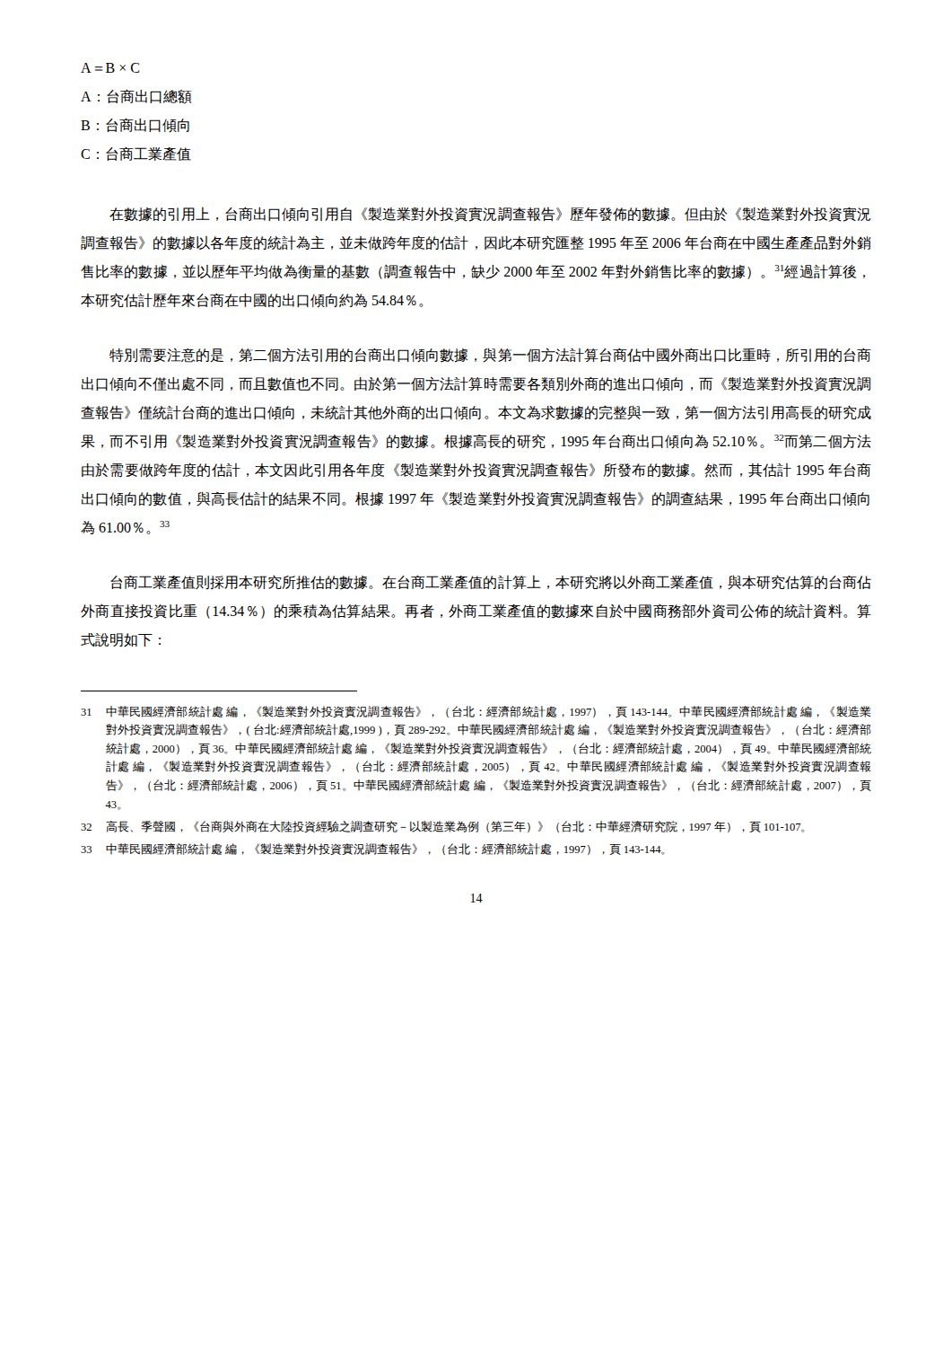A＝B × C
A：台商出口總額
B：台商出口傾向
C：台商工業產值
在數據的引用上，台商出口傾向引用自《製造業對外投資實況調查報告》歷年發佈的數據。但由於《製造業對外投資實況調查報告》的數據以各年度的統計為主，並未做跨年度的估計，因此本研究匯整 1995 年至 2006 年台商在中國生產產品對外銷售比率的數據，並以歷年平均做為衡量的基數（調查報告中，缺少 2000 年至 2002 年對外銷售比率的數據）。31經過計算後，本研究估計歷年來台商在中國的出口傾向約為 54.84％。
特別需要注意的是，第二個方法引用的台商出口傾向數據，與第一個方法計算台商佔中國外商出口比重時，所引用的台商出口傾向不僅出處不同，而且數值也不同。由於第一個方法計算時需要各類別外商的進出口傾向，而《製造業對外投資實況調查報告》僅統計台商的進出口傾向，未統計其他外商的出口傾向。本文為求數據的完整與一致，第一個方法引用高長的研究成果，而不引用《製造業對外投資實況調查報告》的數據。根據高長的研究，1995 年台商出口傾向為 52.10％。32而第二個方法由於需要做跨年度的估計，本文因此引用各年度《製造業對外投資實況調查報告》所發布的數據。然而，其估計 1995 年台商出口傾向的數值，與高長估計的結果不同。根據 1997 年《製造業對外投資實況調查報告》的調查結果，1995 年台商出口傾向為 61.00％。33
台商工業產值則採用本研究所推估的數據。在台商工業產值的計算上，本研究將以外商工業產值，與本研究估算的台商佔外商直接投資比重（14.34％）的乘積為估算結果。再者，外商工業產值的數據來自於中國商務部外資司公佈的統計資料。算式說明如下：
31中華民國經濟部統計處 編，《製造業對外投資實況調查報告》，（台北：經濟部統計處，1997），頁 143-144。中華民國經濟部統計處 編，《製造業對外投資實況調查報告》，( 台北:經濟部統計處,1999 )，頁 289-292。中華民國經濟部統計處 編，《製造業對外投資實況調查報告》，（台北：經濟部統計處，2000），頁 36。中華民國經濟部統計處 編，《製造業對外投資實況調查報告》，（台北：經濟部統計處，2004），頁 49。中華民國經濟部統計處 編，《製造業對外投資實況調查報告》，（台北：經濟部統計處，2005），頁 42。中華民國經濟部統計處 編，《製造業對外投資實況調查報告》，（台北：經濟部統計處，2006），頁 51。中華民國經濟部統計處 編，《製造業對外投資實況調查報告》，（台北：經濟部統計處，2007），頁 43。
32高長、季聲國，《台商與外商在大陸投資經驗之調查研究－以製造業為例（第三年）》（台北：中華經濟研究院，1997 年），頁 101-107。
33中華民國經濟部統計處 編，《製造業對外投資實況調查報告》，（台北：經濟部統計處，1997），頁 143-144。
14